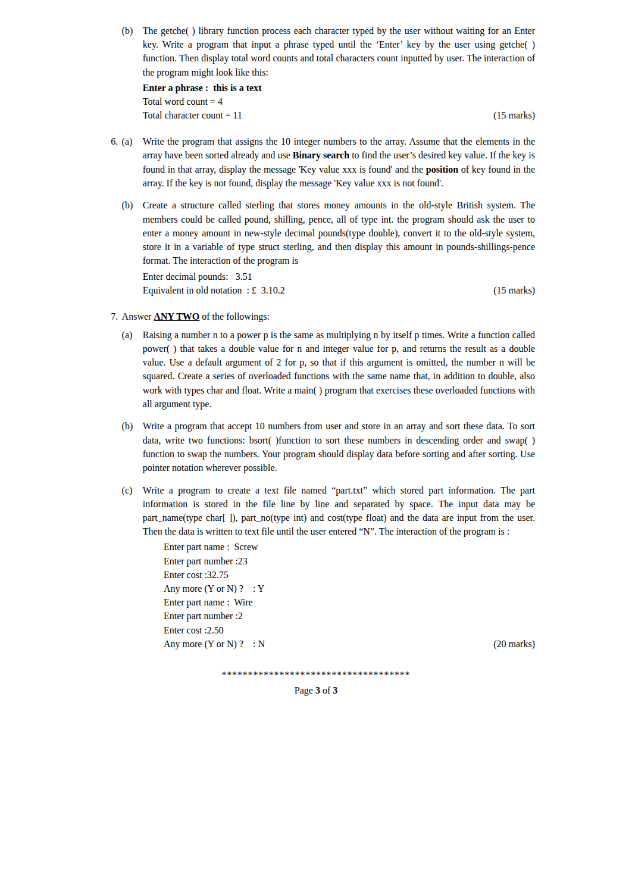(b) The getche( ) library function process each character typed by the user without waiting for an Enter key. Write a program that input a phrase typed until the ‘Enter’ key by the user using getche( ) function. Then display total word counts and total characters count inputted by user. The interaction of the program might look like this:
Enter a phrase : this is a text
Total word count = 4
Total character count = 11 (15 marks)
6.
(a) Write the program that assigns the 10 integer numbers to the array. Assume that the elements in the array have been sorted already and use Binary search to find the user’s desired key value. If the key is found in that array, display the message 'Key value xxx is found' and the position of key found in the array. If the key is not found, display the message 'Key value xxx is not found'.
(b) Create a structure called sterling that stores money amounts in the old-style British system. The members could be called pound, shilling, pence, all of type int. the program should ask the user to enter a money amount in new-style decimal pounds(type double), convert it to the old-style system, store it in a variable of type struct sterling, and then display this amount in pounds-shillings-pence format. The interaction of the program is
Enter decimal pounds: 3.51
Equivalent in old notation : £ 3.10.2 (15 marks)
7. Answer ANY TWO of the followings:
(a) Raising a number n to a power p is the same as multiplying n by itself p times. Write a function called power( ) that takes a double value for n and integer value for p, and returns the result as a double value. Use a default argument of 2 for p, so that if this argument is omitted, the number n will be squared. Create a series of overloaded functions with the same name that, in addition to double, also work with types char and float. Write a main( ) program that exercises these overloaded functions with all argument type.
(b) Write a program that accept 10 numbers from user and store in an array and sort these data. To sort data, write two functions: bsort( )function to sort these numbers in descending order and swap( ) function to swap the numbers. Your program should display data before sorting and after sorting. Use pointer notation wherever possible.
(c) Write a program to create a text file named “part.txt” which stored part information. The part information is stored in the file line by line and separated by space. The input data may be part_name(type char[ ]), part_no(type int) and cost(type float) and the data are input from the user. Then the data is written to text file until the user entered “N”. The interaction of the program is :
Enter part name : Screw
Enter part number :23
Enter cost :32.75
Any more (Y or N) ? : Y
Enter part name : Wire
Enter part number :2
Enter cost :2.50
Any more (Y or N) ? : N (20 marks)
************************************
Page 3 of 3